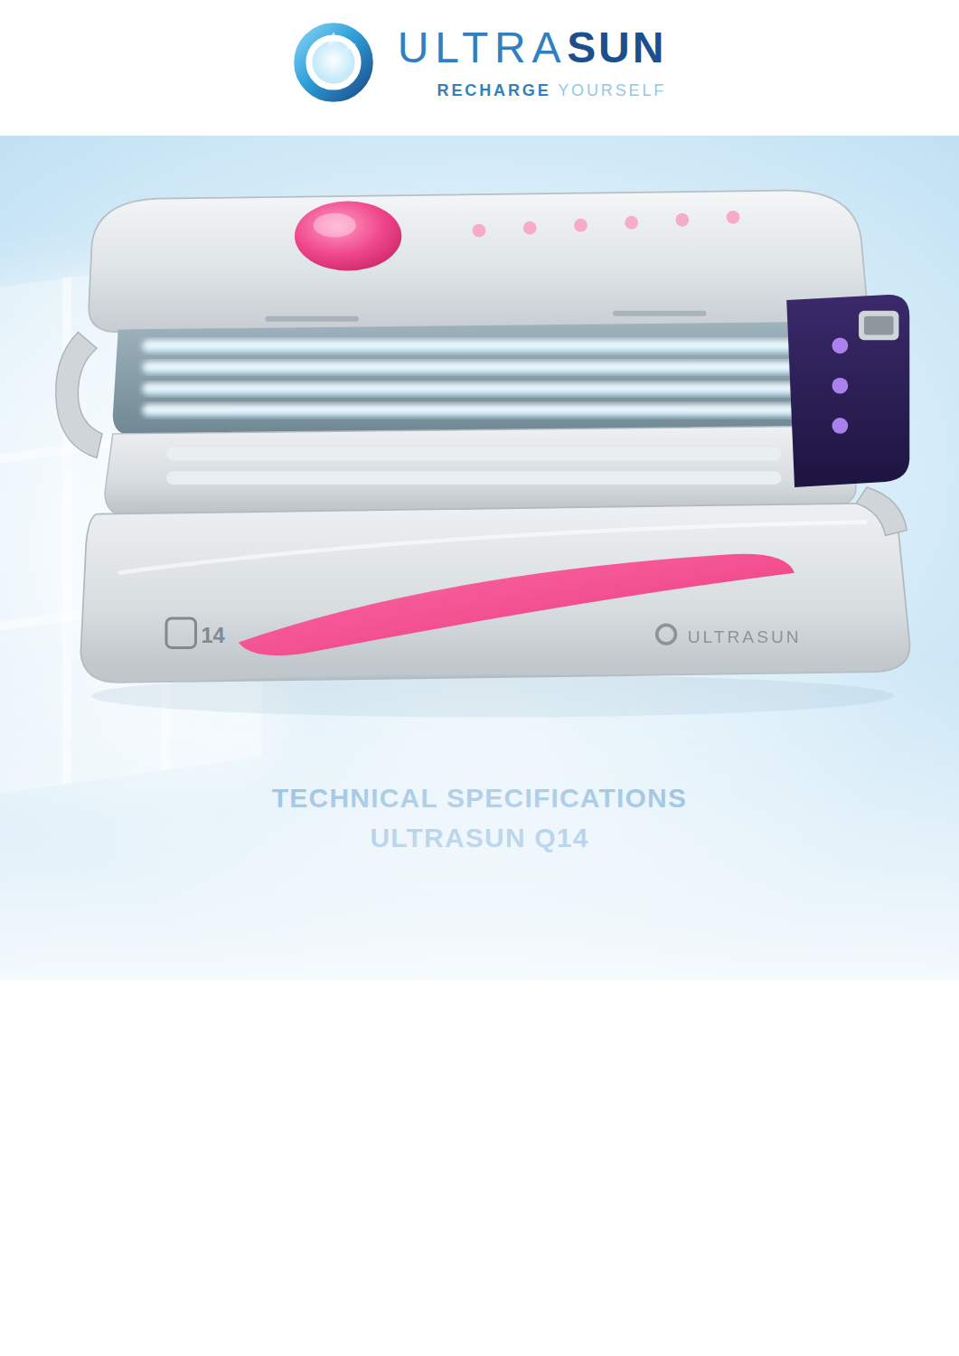ULTRA SUN
RECHARGE YOURSELF
14 ULTRASUN
Technical Specifications
Ultrasun Q14